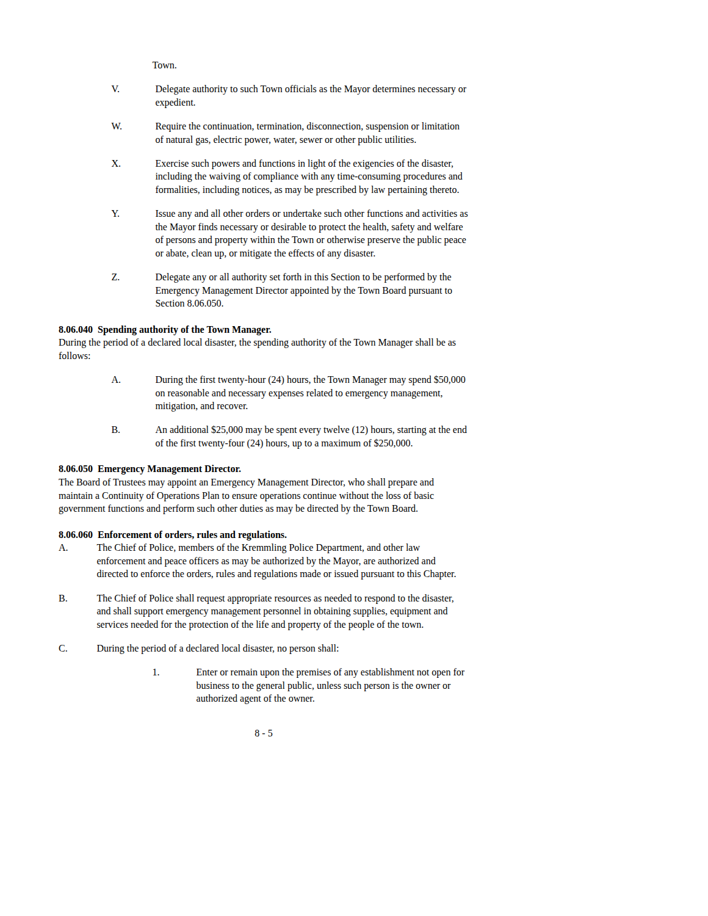Town.
V.
Delegate authority to such Town officials as the Mayor determines necessary or expedient.
W.
Require the continuation, termination, disconnection, suspension or limitation of natural gas, electric power, water, sewer or other public utilities.
X.
Exercise such powers and functions in light of the exigencies of the disaster, including the waiving of compliance with any time-consuming procedures and formalities, including notices, as may be prescribed by law pertaining thereto.
Y.
Issue any and all other orders or undertake such other functions and activities as the Mayor finds necessary or desirable to protect the health, safety and welfare of persons and property within the Town or otherwise preserve the public peace or abate, clean up, or mitigate the effects of any disaster.
Z.
Delegate any or all authority set forth in this Section to be performed by the Emergency Management Director appointed by the Town Board pursuant to Section 8.06.050.
8.06.040 Spending authority of the Town Manager.
During the period of a declared local disaster, the spending authority of the Town Manager shall be as follows:
A.
During the first twenty-hour (24) hours, the Town Manager may spend $50,000 on reasonable and necessary expenses related to emergency management, mitigation, and recover.
B.
An additional $25,000 may be spent every twelve (12) hours, starting at the end of the first twenty-four (24) hours, up to a maximum of $250,000.
8.06.050 Emergency Management Director.
The Board of Trustees may appoint an Emergency Management Director, who shall prepare and maintain a Continuity of Operations Plan to ensure operations continue without the loss of basic government functions and perform such other duties as may be directed by the Town Board.
8.06.060 Enforcement of orders, rules and regulations.
A.
The Chief of Police, members of the Kremmling Police Department, and other law enforcement and peace officers as may be authorized by the Mayor, are authorized and directed to enforce the orders, rules and regulations made or issued pursuant to this Chapter.
B.
The Chief of Police shall request appropriate resources as needed to respond to the disaster, and shall support emergency management personnel in obtaining supplies, equipment and services needed for the protection of the life and property of the people of the town.
C.
During the period of a declared local disaster, no person shall:
1.
Enter or remain upon the premises of any establishment not open for business to the general public, unless such person is the owner or authorized agent of the owner.
8 - 5